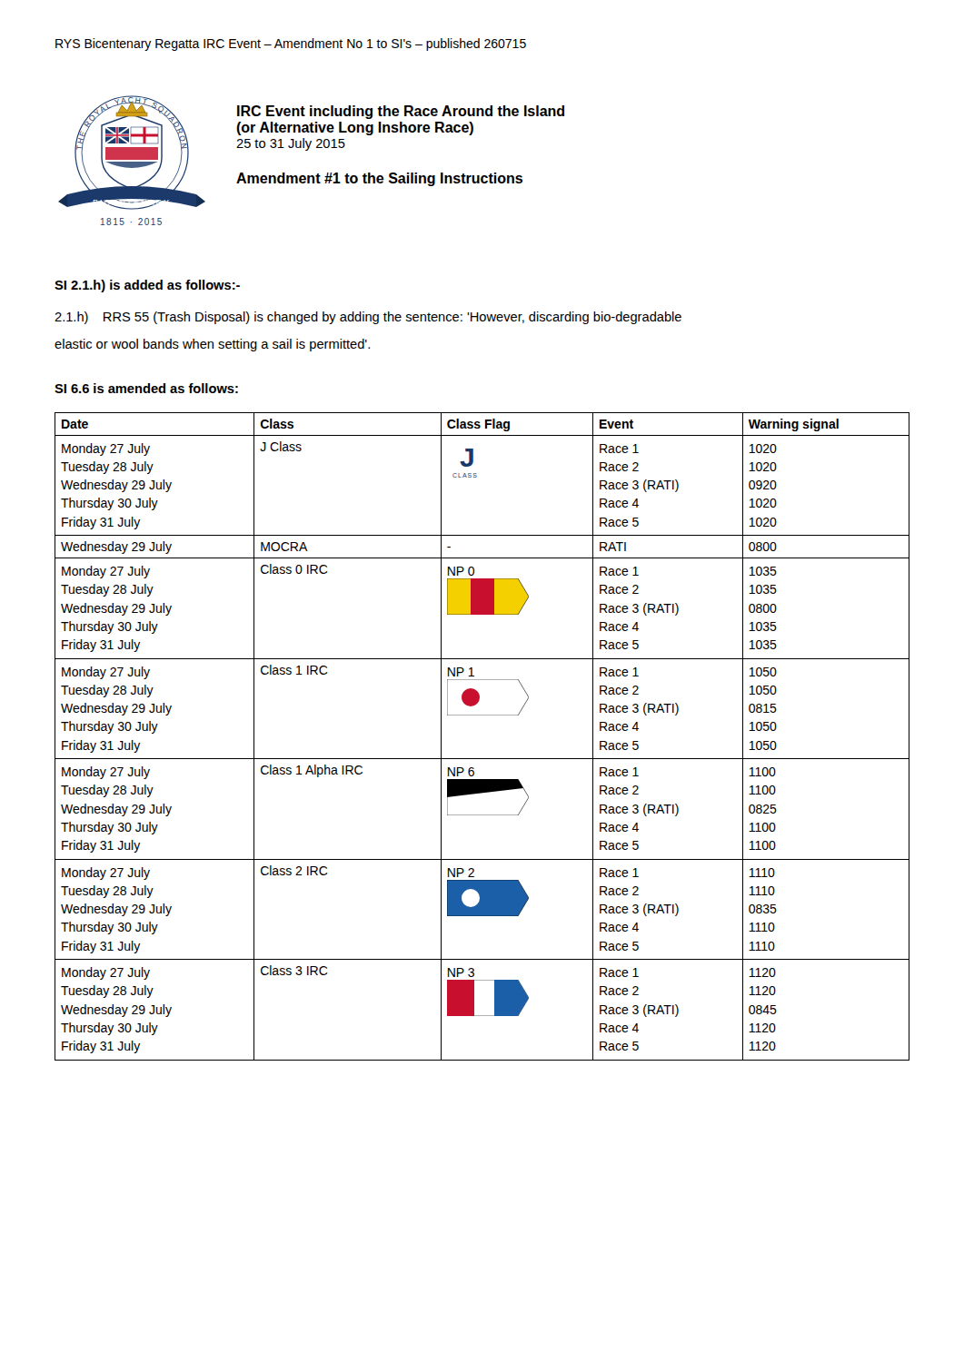RYS Bicentenary Regatta IRC Event – Amendment No 1 to SI's – published 260715
THE ROYAL YACHT SQUADRON BICENTENARY 1815 · 2015
IRC Event including the Race Around the Island
(or Alternative Long Inshore Race)
25 to 31 July 2015
Amendment #1 to the Sailing Instructions
SI 2.1.h) is added as follows:-
2.1.h) RRS 55 (Trash Disposal) is changed by adding the sentence: 'However, discarding bio-degradable
elastic or wool bands when setting a sail is permitted'.
SI 6.6 is amended as follows:
| Date | Class | Class Flag | Event | Warning signal |
| --- | --- | --- | --- | --- |
| Monday 27 July Tuesday 28 July Wednesday 29 July Thursday 30 July Friday 31 July | J Class | J CLASS | Race 1 Race 2 Race 3 (RATI) Race 4 Race 5 | 1020 1020 0920 1020 1020 |
| Wednesday 29 July | MOCRA | - | RATI | 0800 |
| Monday 27 July Tuesday 28 July Wednesday 29 July Thursday 30 July Friday 31 July | Class 0 IRC | NP 0 | Race 1 Race 2 Race 3 (RATI) Race 4 Race 5 | 1035 1035 0800 1035 1035 |
| Monday 27 July Tuesday 28 July Wednesday 29 July Thursday 30 July Friday 31 July | Class 1 IRC | NP 1 | Race 1 Race 2 Race 3 (RATI) Race 4 Race 5 | 1050 1050 0815 1050 1050 |
| Monday 27 July Tuesday 28 July Wednesday 29 July Thursday 30 July Friday 31 July | Class 1 Alpha IRC | NP 6 | Race 1 Race 2 Race 3 (RATI) Race 4 Race 5 | 1100 1100 0825 1100 1100 |
| Monday 27 July Tuesday 28 July Wednesday 29 July Thursday 30 July Friday 31 July | Class 2 IRC | NP 2 | Race 1 Race 2 Race 3 (RATI) Race 4 Race 5 | 1110 1110 0835 1110 1110 |
| Monday 27 July Tuesday 28 July Wednesday 29 July Thursday 30 July Friday 31 July | Class 3 IRC | NP 3 | Race 1 Race 2 Race 3 (RATI) Race 4 Race 5 | 1120 1120 0845 1120 1120 |